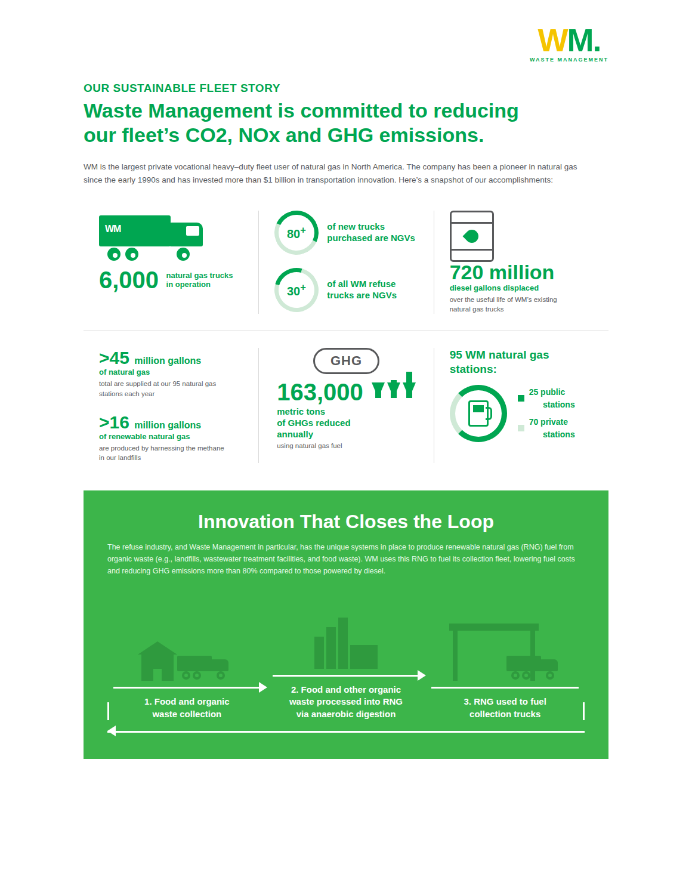WM.
WASTE MANAGEMENT
Our Sustainable Fleet Story
Waste Management is committed to reducing our fleet’s CO2, NOx and GHG emissions.
WM is the largest private vocational heavy–duty fleet user of natural gas in North America. The company has been a pioneer in natural gas since the early 1990s and has invested more than $1 billion in transportation innovation. Here’s a snapshot of our accomplishments:
6,000 natural gas trucks
in operation
80+
of new trucks
purchased are NGVs
30+
of all WM refuse
trucks are NGVs
720 million
diesel gallons displaced
over the useful life of WM’s existing natural gas trucks
>45 million gallons
of natural gas
total are supplied at our 95 natural gas stations each year
>16 million gallons
of renewable natural gas
are produced by harnessing the methane in our landfills
GHG
163,000
metric tons
of GHGs reduced
annually
using natural gas fuel
95 WM natural gas
stations:
25 public
stations
70 private
stations
Innovation That Closes the Loop
The refuse industry, and Waste Management in particular, has the unique systems in place to produce renewable natural gas (RNG) fuel from organic waste (e.g., landfills, wastewater treatment facilities, and food waste). WM uses this RNG to fuel its collection fleet, lowering fuel costs and reducing GHG emissions more than 80% compared to those powered by diesel.
1. Food and organic
waste collection
2. Food and other organic
waste processed into RNG
via anaerobic digestion
3. RNG used to fuel
collection trucks